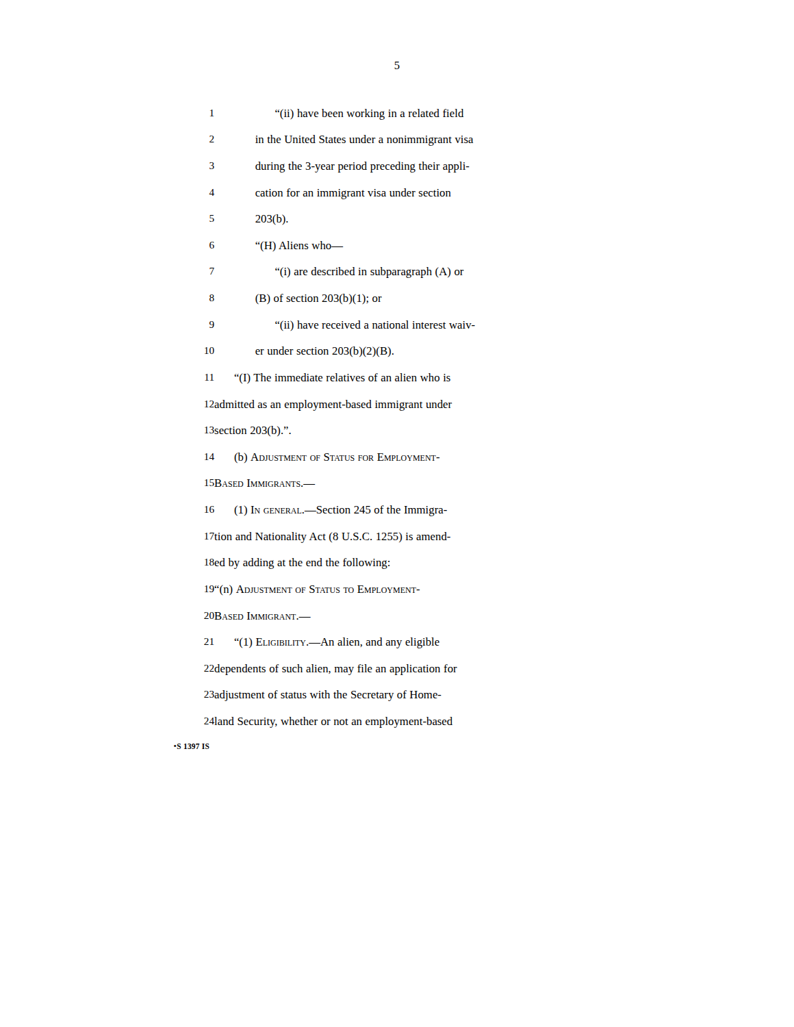5
| 1 | “(ii) have been working in a related field |
| 2 | in the United States under a nonimmigrant visa |
| 3 | during the 3-year period preceding their appli- |
| 4 | cation for an immigrant visa under section |
| 5 | 203(b). |
| 6 | “(H) Aliens who— |
| 7 | “(i) are described in subparagraph (A) or |
| 8 | (B) of section 203(b)(1); or |
| 9 | “(ii) have received a national interest waiv- |
| 10 | er under section 203(b)(2)(B). |
| 11 | “(I) The immediate relatives of an alien who is |
| 12 | admitted as an employment-based immigrant under |
| 13 | section 203(b).”. |
| 14 | (b) Adjustment of Status for Employment- |
| 15 | Based Immigrants .— |
| 16 | (1) In general .—Section 245 of the Immigra- |
| 17 | tion and Nationality Act (8 U.S.C. 1255) is amend- |
| 18 | ed by adding at the end the following: |
| 19 | “(n) Adjustment of Status to Employment- |
| 20 | Based Immigrant .— |
| 21 | “(1) Eligibility .—An alien, and any eligible |
| 22 | dependents of such alien, may file an application for |
| 23 | adjustment of status with the Secretary of Home- |
| 24 | land Security, whether or not an employment-based |
•S 1397 IS